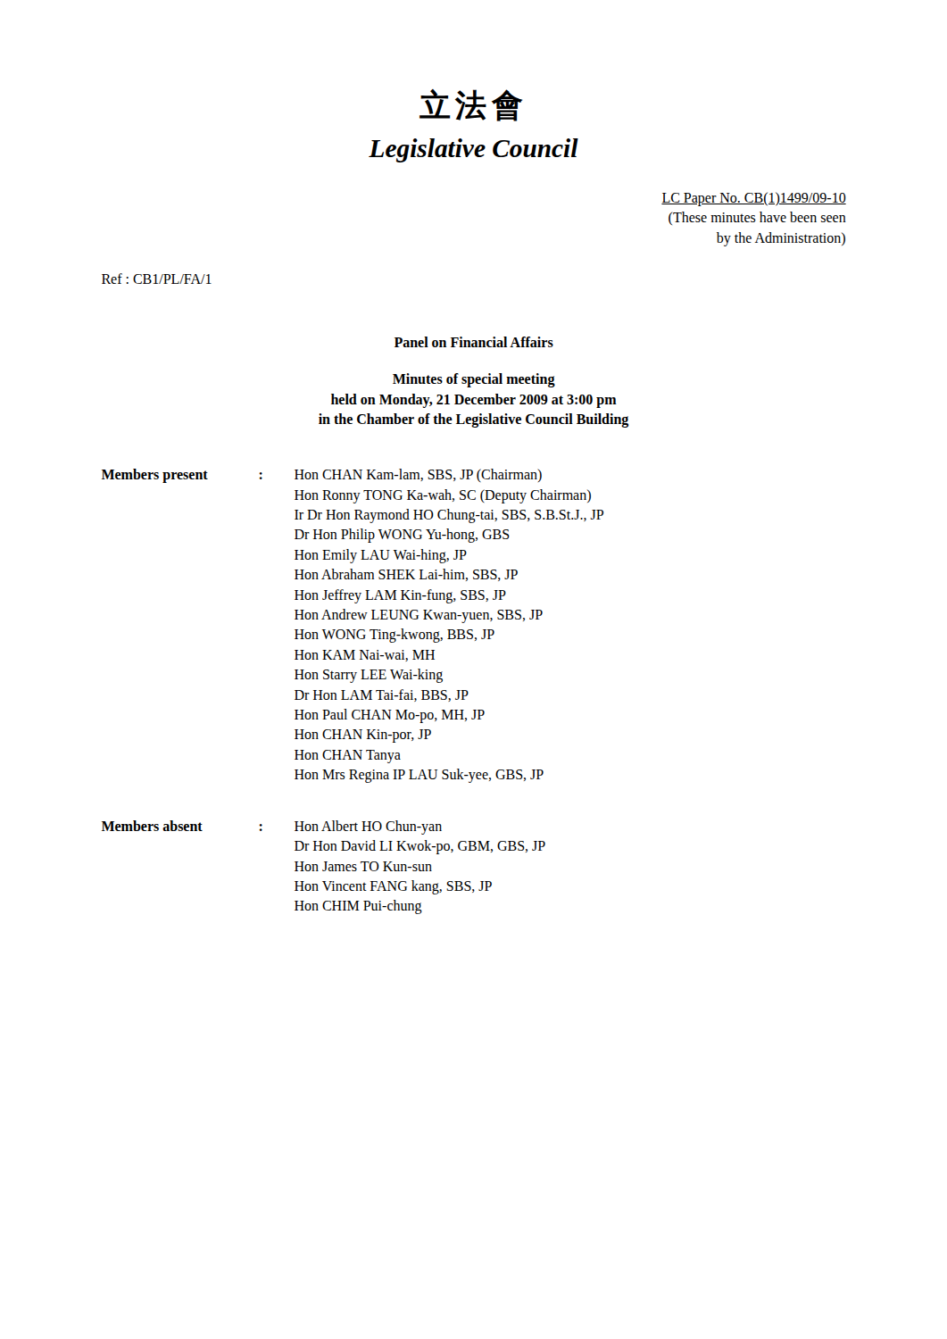立法會
Legislative Council
LC Paper No. CB(1)1499/09-10 (These minutes have been seen by the Administration)
Ref : CB1/PL/FA/1
Panel on Financial Affairs
Minutes of special meeting
held on Monday, 21 December 2009 at 3:00 pm
in the Chamber of the Legislative Council Building
| Members present | : | Hon CHAN Kam-lam, SBS, JP (Chairman) Hon Ronny TONG Ka-wah, SC (Deputy Chairman) Ir Dr Hon Raymond HO Chung-tai, SBS, S.B.St.J., JP Dr Hon Philip WONG Yu-hong, GBS Hon Emily LAU Wai-hing, JP Hon Abraham SHEK Lai-him, SBS, JP Hon Jeffrey LAM Kin-fung, SBS, JP Hon Andrew LEUNG Kwan-yuen, SBS, JP Hon WONG Ting-kwong, BBS, JP Hon KAM Nai-wai, MH Hon Starry LEE Wai-king Dr Hon LAM Tai-fai, BBS, JP Hon Paul CHAN Mo-po, MH, JP Hon CHAN Kin-por, JP Hon CHAN Tanya Hon Mrs Regina IP LAU Suk-yee, GBS, JP |
| Members absent | : | Hon Albert HO Chun-yan Dr Hon David LI Kwok-po, GBM, GBS, JP Hon James TO Kun-sun Hon Vincent FANG kang, SBS, JP Hon CHIM Pui-chung |